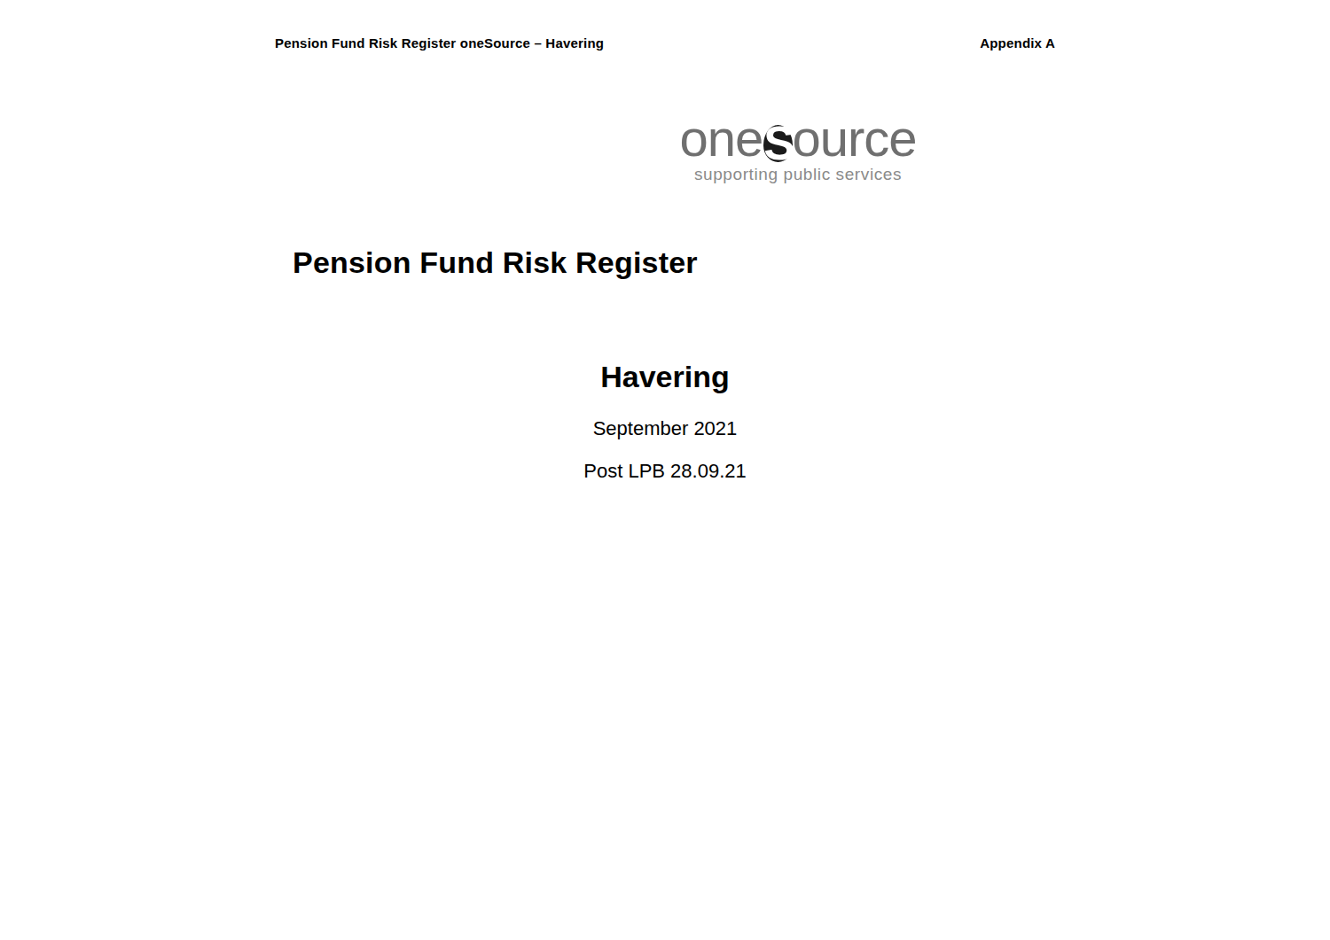Pension Fund Risk Register oneSource – Havering
Appendix A
one Source
supporting public services
Pension Fund Risk Register
Havering
September 2021
Post LPB 28.09.21